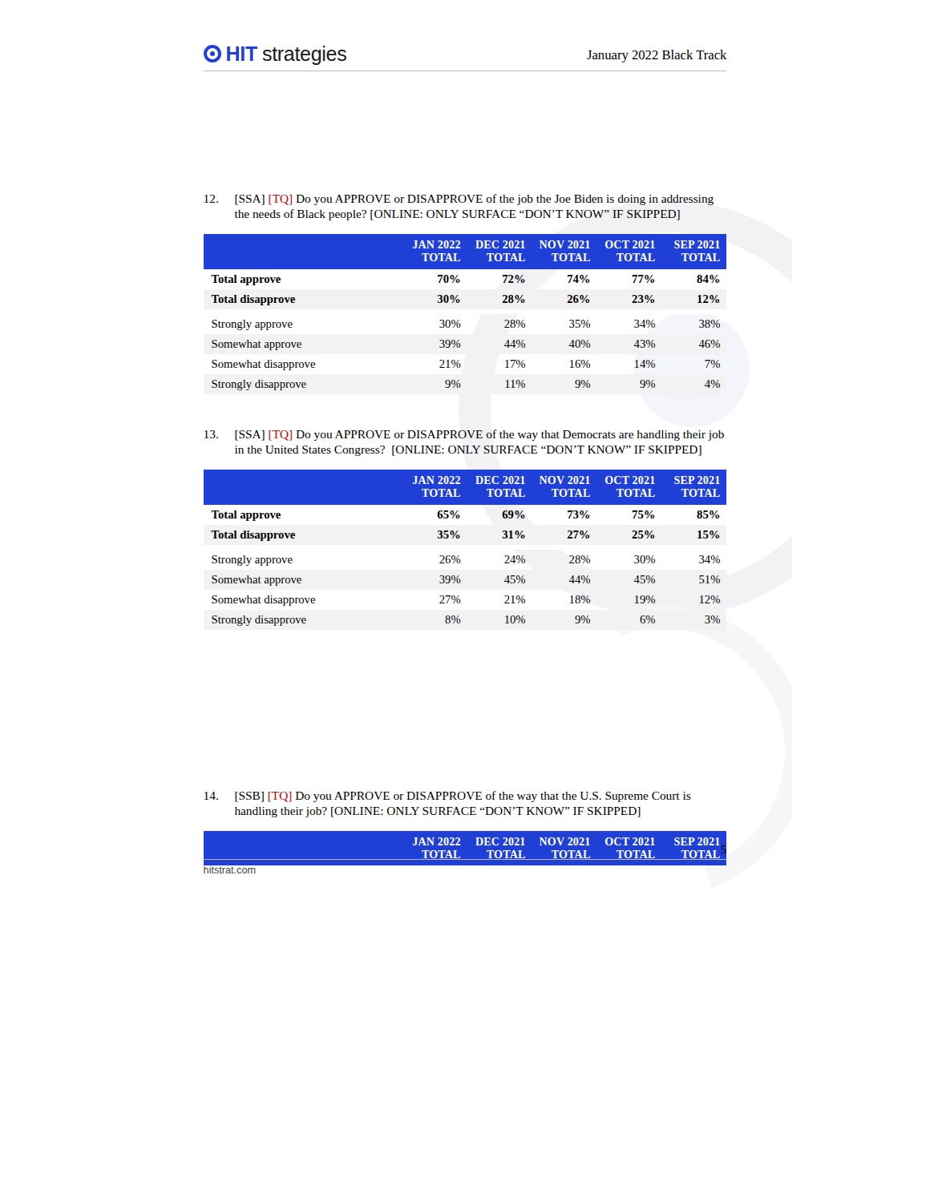HIT strategies
January 2022 Black Track
12.
[SSA] [TQ] Do you APPROVE or DISAPPROVE of the job the Joe Biden is doing in addressing the needs of Black people? [ONLINE: ONLY SURFACE “DON’T KNOW” IF SKIPPED]
| | JAN 2022 TOTAL | DEC 2021 TOTAL | NOV 2021 TOTAL | OCT 2021 TOTAL | SEP 2021 TOTAL |
| --- | --- | --- | --- | --- | --- |
| Total approve | 70% | 72% | 74% | 77% | 84% |
| Total disapprove | 30% | 28% | 26% | 23% | 12% |
| Strongly approve | 30% | 28% | 35% | 34% | 38% |
| Somewhat approve | 39% | 44% | 40% | 43% | 46% |
| Somewhat disapprove | 21% | 17% | 16% | 14% | 7% |
| Strongly disapprove | 9% | 11% | 9% | 9% | 4% |
13.
[SSA] [TQ] Do you APPROVE or DISAPPROVE of the way that Democrats are handling their job in the United States Congress? [ONLINE: ONLY SURFACE “DON’T KNOW” IF SKIPPED]
| | JAN 2022 TOTAL | DEC 2021 TOTAL | NOV 2021 TOTAL | OCT 2021 TOTAL | SEP 2021 TOTAL |
| --- | --- | --- | --- | --- | --- |
| Total approve | 65% | 69% | 73% | 75% | 85% |
| Total disapprove | 35% | 31% | 27% | 25% | 15% |
| Strongly approve | 26% | 24% | 28% | 30% | 34% |
| Somewhat approve | 39% | 45% | 44% | 45% | 51% |
| Somewhat disapprove | 27% | 21% | 18% | 19% | 12% |
| Strongly disapprove | 8% | 10% | 9% | 6% | 3% |
14.
[SSB] [TQ] Do you APPROVE or DISAPPROVE of the way that the U.S. Supreme Court is handling their job? [ONLINE: ONLY SURFACE “DON’T KNOW” IF SKIPPED]
| | JAN 2022 TOTAL | DEC 2021 TOTAL | NOV 2021 TOTAL | OCT 2021 TOTAL | SEP 2021 TOTAL |
| --- | --- | --- | --- | --- | --- |
hitstrat.com
5